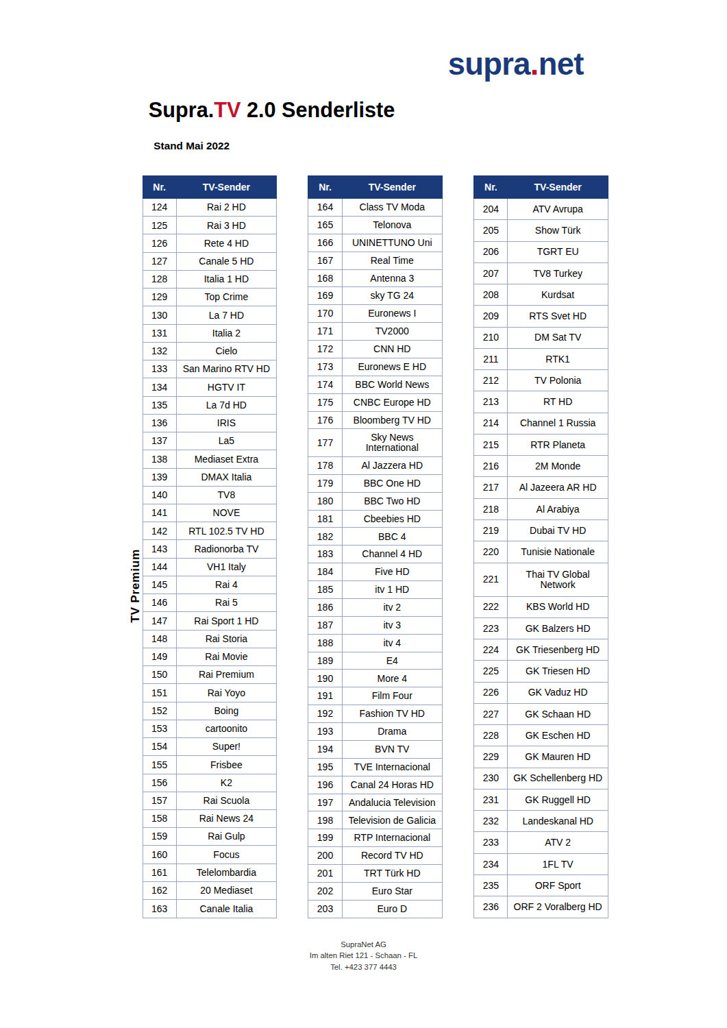supra. net
Supra.TV 2.0 Senderliste
Stand Mai 2022
TV Premium
| Nr. | TV-Sender |
| --- | --- |
| 124 | Rai 2 HD |
| 125 | Rai 3 HD |
| 126 | Rete 4 HD |
| 127 | Canale 5 HD |
| 128 | Italia 1 HD |
| 129 | Top Crime |
| 130 | La 7 HD |
| 131 | Italia 2 |
| 132 | Cielo |
| 133 | San Marino RTV HD |
| 134 | HGTV IT |
| 135 | La 7d HD |
| 136 | IRIS |
| 137 | La5 |
| 138 | Mediaset Extra |
| 139 | DMAX Italia |
| 140 | TV8 |
| 141 | NOVE |
| 142 | RTL 102.5 TV HD |
| 143 | Radionorba TV |
| 144 | VH1 Italy |
| 145 | Rai 4 |
| 146 | Rai 5 |
| 147 | Rai Sport 1 HD |
| 148 | Rai Storia |
| 149 | Rai Movie |
| 150 | Rai Premium |
| 151 | Rai Yoyo |
| 152 | Boing |
| 153 | cartoonito |
| 154 | Super! |
| 155 | Frisbee |
| 156 | K2 |
| 157 | Rai Scuola |
| 158 | Rai News 24 |
| 159 | Rai Gulp |
| 160 | Focus |
| 161 | Telelombardia |
| 162 | 20 Mediaset |
| 163 | Canale Italia |
| Nr. | TV-Sender |
| --- | --- |
| 164 | Class TV Moda |
| 165 | Telonova |
| 166 | UNINETTUNO Uni |
| 167 | Real Time |
| 168 | Antenna 3 |
| 169 | sky TG 24 |
| 170 | Euronews I |
| 171 | TV2000 |
| 172 | CNN HD |
| 173 | Euronews E HD |
| 174 | BBC World News |
| 175 | CNBC Europe HD |
| 176 | Bloomberg TV HD |
| 177 | Sky News International |
| 178 | Al Jazzera HD |
| 179 | BBC One HD |
| 180 | BBC Two HD |
| 181 | Cbeebies HD |
| 182 | BBC 4 |
| 183 | Channel 4 HD |
| 184 | Five HD |
| 185 | itv 1 HD |
| 186 | itv 2 |
| 187 | itv 3 |
| 188 | itv 4 |
| 189 | E4 |
| 190 | More 4 |
| 191 | Film Four |
| 192 | Fashion TV HD |
| 193 | Drama |
| 194 | BVN TV |
| 195 | TVE Internacional |
| 196 | Canal 24 Horas HD |
| 197 | Andalucia Television |
| 198 | Television de Galicia |
| 199 | RTP Internacional |
| 200 | Record TV HD |
| 201 | TRT Türk HD |
| 202 | Euro Star |
| 203 | Euro D |
| Nr. | TV-Sender |
| --- | --- |
| 204 | ATV Avrupa |
| 205 | Show Türk |
| 206 | TGRT EU |
| 207 | TV8 Turkey |
| 208 | Kurdsat |
| 209 | RTS Svet HD |
| 210 | DM Sat TV |
| 211 | RTK1 |
| 212 | TV Polonia |
| 213 | RT HD |
| 214 | Channel 1 Russia |
| 215 | RTR Planeta |
| 216 | 2M Monde |
| 217 | Al Jazeera AR HD |
| 218 | Al Arabiya |
| 219 | Dubai TV HD |
| 220 | Tunisie Nationale |
| 221 | Thai TV Global Network |
| 222 | KBS World HD |
| 223 | GK Balzers HD |
| 224 | GK Triesenberg HD |
| 225 | GK Triesen HD |
| 226 | GK Vaduz HD |
| 227 | GK Schaan HD |
| 228 | GK Eschen HD |
| 229 | GK Mauren HD |
| 230 | GK Schellenberg HD |
| 231 | GK Ruggell HD |
| 232 | Landeskanal HD |
| 233 | ATV 2 |
| 234 | 1FL TV |
| 235 | ORF Sport |
| 236 | ORF 2 Voralberg HD |
SupraNet AG
Im alten Riet 121 - Schaan - FL
Tel. +423 377 4443